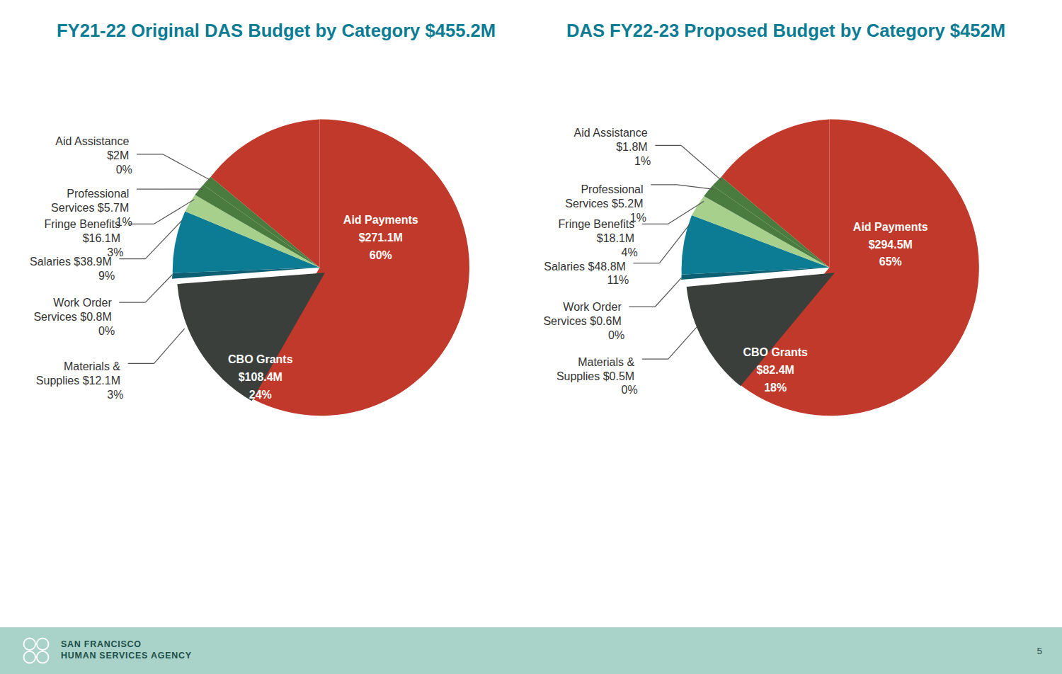FY21-22 Original DAS Budget by Category $455.2M
Pie chart of FY21-22 Original DAS Budget by Category, total $455.2 million Aid Payments $271.1M 60% CBO Grants $108.4M 24% Aid Assistance $2M 0% Professional Services $5.7M 1% Fringe Benefits $16.1M 3% Salaries $38.9M 9% Work Order Services $0.8M 0% Materials & Supplies $12.1M 3%
FY21-22 Original DAS Budget by Category, total $455.2M
| Category | Amount | Share |
| --- | --- | --- |
| Aid Payments | $271.1M | 60% |
| CBO Grants | $108.4M | 24% |
| Salaries | $38.9M | 9% |
| Fringe Benefits | $16.1M | 3% |
| Materials & Supplies | $12.1M | 3% |
| Professional Services | $5.7M | 1% |
| Aid Assistance | $2M | 0% |
| Work Order Services | $0.8M | 0% |
DAS FY22-23 Proposed Budget by Category $452M
Pie chart of DAS FY22-23 Proposed Budget by Category, total $452 million Aid Payments $294.5M 65% CBO Grants $82.4M 18% Aid Assistance $1.8M 1% Professional Services $5.2M 1% Fringe Benefits $18.1M 4% Salaries $48.8M 11% Work Order Services $0.6M 0% Materials & Supplies $0.5M 0%
DAS FY22-23 Proposed Budget by Category, total $452M
| Category | Amount | Share |
| --- | --- | --- |
| Aid Payments | $294.5M | 65% |
| CBO Grants | $82.4M | 18% |
| Salaries | $48.8M | 11% |
| Fringe Benefits | $18.1M | 4% |
| Professional Services | $5.2M | 1% |
| Aid Assistance | $1.8M | 1% |
| Work Order Services | $0.6M | 0% |
| Materials & Supplies | $0.5M | 0% |
San Francisco
Human Services Agency
5